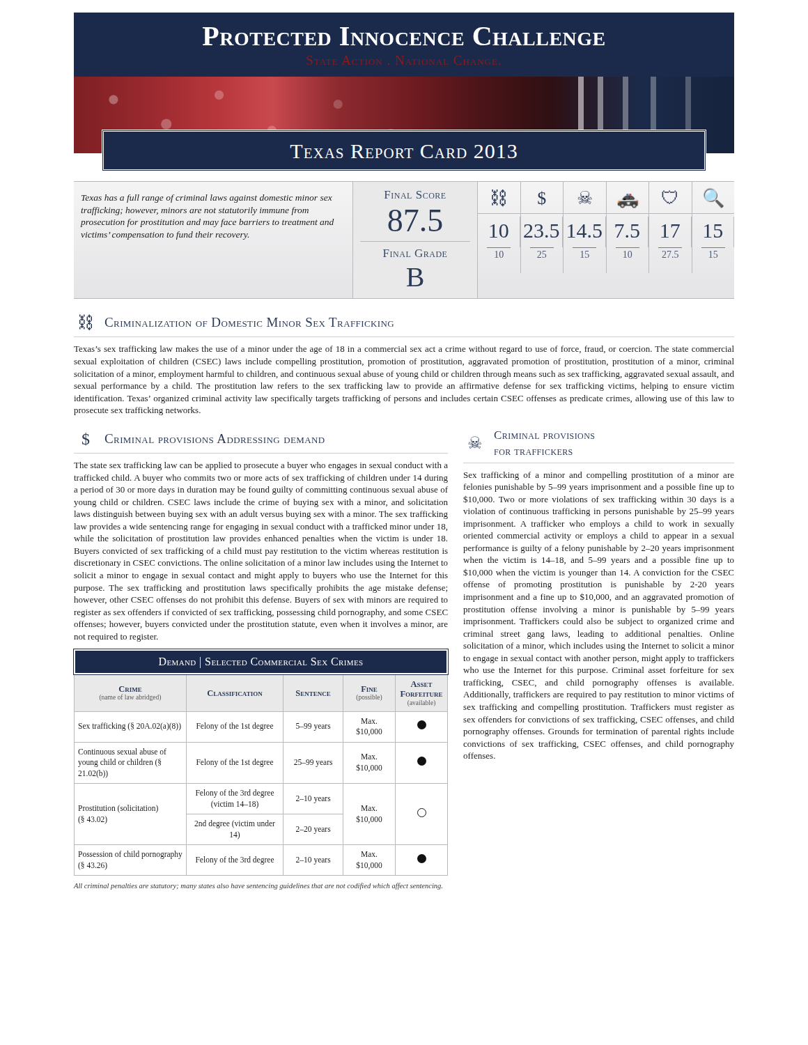Protected Innocence Challenge
State Action . National Change.
Texas Report Card 2013
Texas has a full range of criminal laws against domestic minor sex trafficking; however, minors are not statutorily immune from prosecution for prostitution and may face barriers to treatment and victims’ compensation to fund their recovery.
Final Score
87.5
Final Grade
B
⛓
$
☠
🚓
🛡
🔍
10
10
23.5
25
14.5
15
7.5
10
17
27.5
15
15
⛓
Criminalization of Domestic Minor Sex Trafficking
Texas’s sex trafficking law makes the use of a minor under the age of 18 in a commercial sex act a crime without regard to use of force, fraud, or coercion. The state commercial sexual exploitation of children (CSEC) laws include compelling prostitution, promotion of prostitution, aggravated promotion of prostitution, prostitution of a minor, criminal solicitation of a minor, employment harmful to children, and continuous sexual abuse of young child or children through means such as sex trafficking, aggravated sexual assault, and sexual performance by a child. The prostitution law refers to the sex trafficking law to provide an affirmative defense for sex trafficking victims, helping to ensure victim identification. Texas’ organized criminal activity law specifically targets trafficking of persons and includes certain CSEC offenses as predicate crimes, allowing use of this law to prosecute sex trafficking networks.
$
Criminal provisions Addressing demand
The state sex trafficking law can be applied to prosecute a buyer who engages in sexual conduct with a trafficked child. A buyer who commits two or more acts of sex trafficking of children under 14 during a period of 30 or more days in duration may be found guilty of committing continuous sexual abuse of young child or children. CSEC laws include the crime of buying sex with a minor, and solicitation laws distinguish between buying sex with an adult versus buying sex with a minor. The sex trafficking law provides a wide sentencing range for engaging in sexual conduct with a trafficked minor under 18, while the solicitation of prostitution law provides enhanced penalties when the victim is under 18. Buyers convicted of sex trafficking of a child must pay restitution to the victim whereas restitution is discretionary in CSEC convictions. The online solicitation of a minor law includes using the Internet to solicit a minor to engage in sexual contact and might apply to buyers who use the Internet for this purpose. The sex trafficking and prostitution laws specifically prohibits the age mistake defense; however, other CSEC offenses do not prohibit this defense. Buyers of sex with minors are required to register as sex offenders if convicted of sex trafficking, possessing child pornography, and some CSEC offenses; however, buyers convicted under the prostitution statute, even when it involves a minor, are not required to register.
Demand | Selected Commercial Sex Crimes
| Crime (name of law abridged) | Classification | Sentence | Fine (possible) | Asset Forfeiture (available) |
| --- | --- | --- | --- | --- |
| Sex trafficking (§ 20A.02(a)(8)) | Felony of the 1st degree | 5–99 years | Max. $10,000 | |
| Continuous sexual abuse of young child or children (§ 21.02(b)) | Felony of the 1st degree | 25–99 years | Max. $10,000 | |
| Prostitution (solicitation) (§ 43.02) | Felony of the 3rd degree (victim 14–18) | 2–10 years | Max. $10,000 | |
| 2nd degree (victim under 14) | 2–20 years |
| Possession of child pornography (§ 43.26) | Felony of the 3rd degree | 2–10 years | Max. $10,000 | |
All criminal penalties are statutory; many states also have sentencing guidelines that are not codified which affect sentencing.
☠
Criminal provisions
for traffickers
Sex trafficking of a minor and compelling prostitution of a minor are felonies punishable by 5–99 years imprisonment and a possible fine up to $10,000. Two or more violations of sex trafficking within 30 days is a violation of continuous trafficking in persons punishable by 25–99 years imprisonment. A trafficker who employs a child to work in sexually oriented commercial activity or employs a child to appear in a sexual performance is guilty of a felony punishable by 2–20 years imprisonment when the victim is 14–18, and 5–99 years and a possible fine up to $10,000 when the victim is younger than 14. A conviction for the CSEC offense of promoting prostitution is punishable by 2-20 years imprisonment and a fine up to $10,000, and an aggravated promotion of prostitution offense involving a minor is punishable by 5–99 years imprisonment. Traffickers could also be subject to organized crime and criminal street gang laws, leading to additional penalties. Online solicitation of a minor, which includes using the Internet to solicit a minor to engage in sexual contact with another person, might apply to traffickers who use the Internet for this purpose. Criminal asset forfeiture for sex trafficking, CSEC, and child pornography offenses is available. Additionally, traffickers are required to pay restitution to minor victims of sex trafficking and compelling prostitution. Traffickers must register as sex offenders for convictions of sex trafficking, CSEC offenses, and child pornography offenses. Grounds for termination of parental rights include convictions of sex trafficking, CSEC offenses, and child pornography offenses.